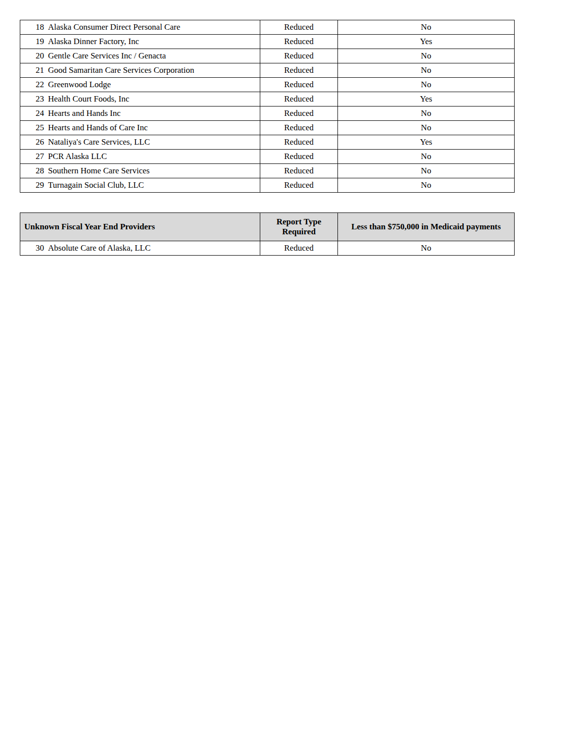| 18 | Alaska Consumer Direct Personal Care | Reduced | No |
| 19 | Alaska Dinner Factory, Inc | Reduced | Yes |
| 20 | Gentle Care Services Inc / Genacta | Reduced | No |
| 21 | Good Samaritan Care Services Corporation | Reduced | No |
| 22 | Greenwood Lodge | Reduced | No |
| 23 | Health Court Foods, Inc | Reduced | Yes |
| 24 | Hearts and Hands Inc | Reduced | No |
| 25 | Hearts and Hands of Care Inc | Reduced | No |
| 26 | Nataliya's Care Services, LLC | Reduced | Yes |
| 27 | PCR Alaska LLC | Reduced | No |
| 28 | Southern Home Care Services | Reduced | No |
| 29 | Turnagain Social Club, LLC | Reduced | No |
| Unknown Fiscal Year End Providers | Report Type Required | Less than $750,000 in Medicaid payments |
| --- | --- | --- |
| 30 | Absolute Care of Alaska, LLC | Reduced | No |